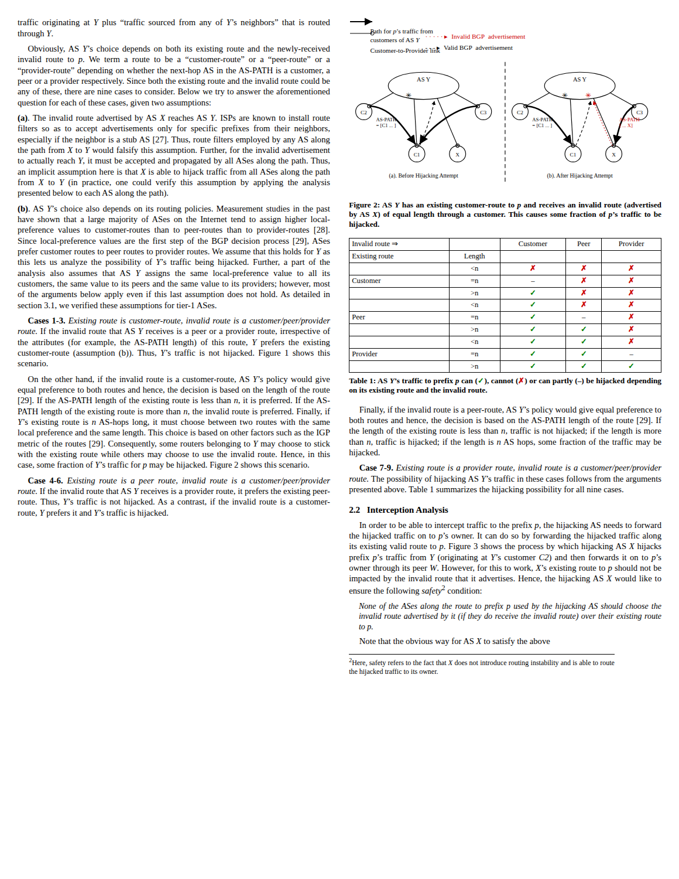traffic originating at Y plus “traffic sourced from any of Y’s neighbors” that is routed through Y.
Obviously, AS Y’s choice depends on both its existing route and the newly-received invalid route to p. We term a route to be a “customer-route” or a “peer-route” or a “provider-route” depending on whether the next-hop AS in the AS-PATH is a customer, a peer or a provider respectively. Since both the existing route and the invalid route could be any of these, there are nine cases to consider. Below we try to answer the aforementioned question for each of these cases, given two assumptions:
(a). The invalid route advertised by AS X reaches AS Y. ISPs are known to install route filters so as to accept advertisements only for specific prefixes from their neighbors, especially if the neighbor is a stub AS [27]. Thus, route filters employed by any AS along the path from X to Y would falsify this assumption. Further, for the invalid advertisement to actually reach Y, it must be accepted and propagated by all ASes along the path. Thus, an implicit assumption here is that X is able to hijack traffic from all ASes along the path from X to Y (in practice, one could verify this assumption by applying the analysis presented below to each AS along the path).
(b). AS Y’s choice also depends on its routing policies. Measurement studies in the past have shown that a large majority of ASes on the Internet tend to assign higher local-preference values to customer-routes than to peer-routes than to provider-routes [28]. Since local-preference values are the first step of the BGP decision process [29], ASes prefer customer routes to peer routes to provider routes. We assume that this holds for Y as this lets us analyze the possibility of Y’s traffic being hijacked. Further, a part of the analysis also assumes that AS Y assigns the same local-preference value to all its customers, the same value to its peers and the same value to its providers; however, most of the arguments below apply even if this last assumption does not hold. As detailed in section 3.1, we verified these assumptions for tier-1 ASes.
Cases 1-3. Existing route is customer-route, invalid route is a customer/peer/provider route. If the invalid route that AS Y receives is a peer or a provider route, irrespective of the attributes (for example, the AS-PATH length) of this route, Y prefers the existing customer-route (assumption (b)). Thus, Y’s traffic is not hijacked. Figure 1 shows this scenario.
On the other hand, if the invalid route is a customer-route, AS Y’s policy would give equal preference to both routes and hence, the decision is based on the length of the route [29]. If the AS-PATH length of the existing route is less than n, it is preferred. If the AS-PATH length of the existing route is more than n, the invalid route is preferred. Finally, if Y’s existing route is n AS-hops long, it must choose between two routes with the same local preference and the same length. This choice is based on other factors such as the IGP metric of the routes [29]. Consequently, some routers belonging to Y may choose to stick with the existing route while others may choose to use the invalid route. Hence, in this case, some fraction of Y’s traffic for p may be hijacked. Figure 2 shows this scenario.
Case 4-6. Existing route is a peer route, invalid route is a customer/peer/provider route. If the invalid route that AS Y receives is a provider route, it prefers the existing peer-route. Thus, Y’s traffic is not hijacked. As a contrast, if the invalid route is a customer-route, Y prefers it and Y’s traffic is hijacked.
Path for p’s traffic from
customers of AS Y
Customer-to-Provider link
· · · · · ▸ Invalid BGP advertisement
- - - ▸ Valid BGP advertisement
AS Y ✳ C2 C3 C1 X AS-PATH = [C1 ... ] (a). Before Hijacking Attempt AS Y ✳ ✳ C2 C3 C1 X AS-PATH = [C1 ... ] AS-PATH [ ... X] (b). After Hijacking Attempt
Figure 2: AS Y has an existing customer-route to p and receives an invalid route (advertised by AS X) of equal length through a customer. This causes some fraction of p’s traffic to be hijacked.
| Invalid route ⇒ | | Customer | Peer | Provider |
| --- | --- | --- | --- | --- |
| Existing route | Length | | | |
| | <n | ✗ | ✗ | ✗ |
| Customer | =n | – | ✗ | ✗ |
| | >n | ✓ | ✗ | ✗ |
| | <n | ✓ | ✗ | ✗ |
| Peer | =n | ✓ | – | ✗ |
| | >n | ✓ | ✓ | ✗ |
| | <n | ✓ | ✓ | ✗ |
| Provider | =n | ✓ | ✓ | – |
| | >n | ✓ | ✓ | ✓ |
Table 1: AS Y’s traffic to prefix p can (✓), cannot (✗) or can partly (–) be hijacked depending on its existing route and the invalid route.
Finally, if the invalid route is a peer-route, AS Y’s policy would give equal preference to both routes and hence, the decision is based on the AS-PATH length of the route [29]. If the length of the existing route is less than n, traffic is not hijacked; if the length is more than n, traffic is hijacked; if the length is n AS hops, some fraction of the traffic may be hijacked.
Case 7-9. Existing route is a provider route, invalid route is a customer/peer/provider route. The possibility of hijacking AS Y’s traffic in these cases follows from the arguments presented above. Table 1 summarizes the hijacking possibility for all nine cases.
2.2 Interception Analysis
In order to be able to intercept traffic to the prefix p, the hijacking AS needs to forward the hijacked traffic on to p’s owner. It can do so by forwarding the hijacked traffic along its existing valid route to p. Figure 3 shows the process by which hijacking AS X hijacks prefix p’s traffic from Y (originating at Y’s customer C2) and then forwards it on to p’s owner through its peer W. However, for this to work, X’s existing route to p should not be impacted by the invalid route that it advertises. Hence, the hijacking AS X would like to ensure the following safety2 condition:
None of the ASes along the route to prefix p used by the hijacking AS should choose the invalid route advertised by it (if they do receive the invalid route) over their existing route to p.
Note that the obvious way for AS X to satisfy the above
2Here, safety refers to the fact that X does not introduce routing instability and is able to route the hijacked traffic to its owner.